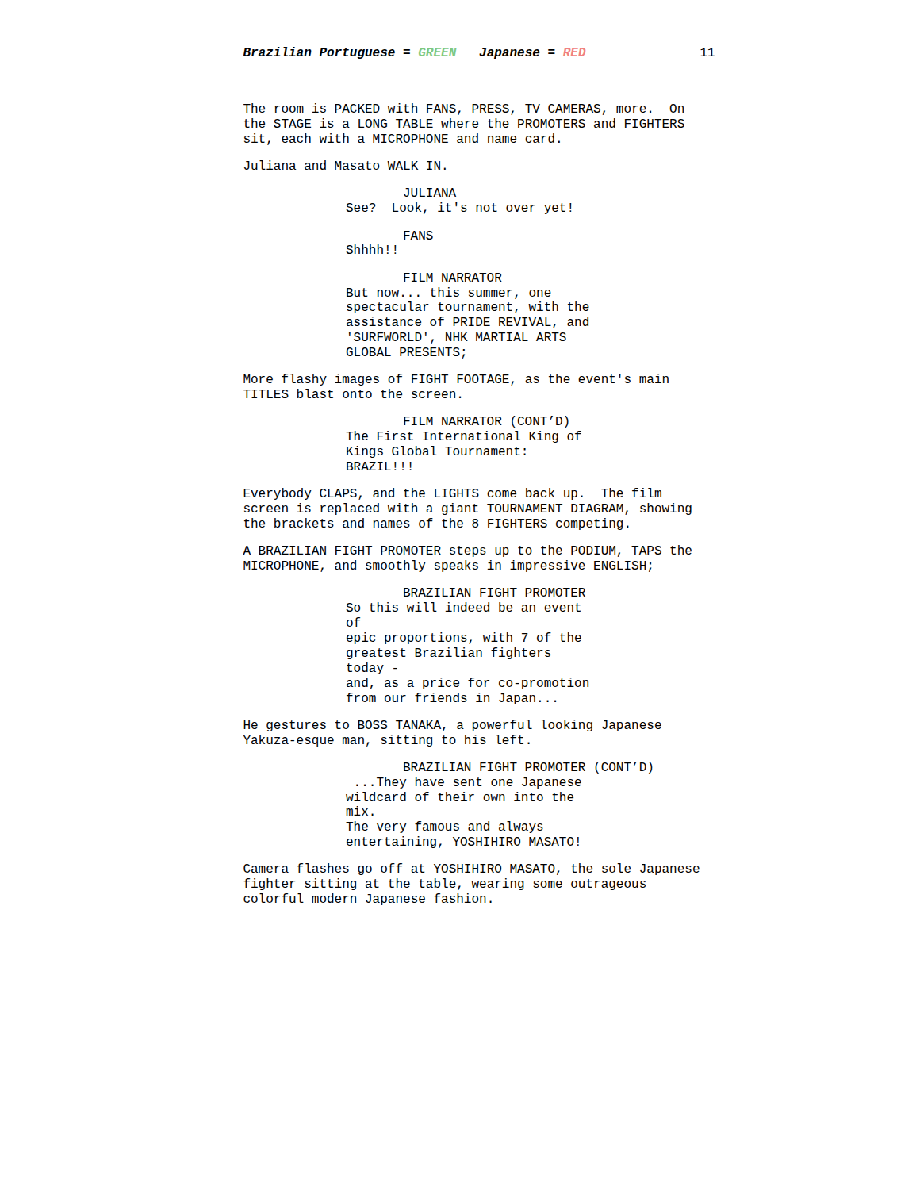Brazilian Portuguese = GREEN Japanese = RED 11
The room is PACKED with FANS, PRESS, TV CAMERAS, more. On the STAGE is a LONG TABLE where the PROMOTERS and FIGHTERS sit, each with a MICROPHONE and name card.
Juliana and Masato WALK IN.
JULIANA
See? Look, it's not over yet!
FANS
Shhhh!!
FILM NARRATOR
But now... this summer, one spectacular tournament, with the assistance of PRIDE REVIVAL, and 'SURFWORLD', NHK MARTIAL ARTS GLOBAL PRESENTS;
More flashy images of FIGHT FOOTAGE, as the event's main TITLES blast onto the screen.
FILM NARRATOR (CONT’D)
The First International King of Kings Global Tournament: BRAZIL!!!
Everybody CLAPS, and the LIGHTS come back up. The film screen is replaced with a giant TOURNAMENT DIAGRAM, showing the brackets and names of the 8 FIGHTERS competing.
A BRAZILIAN FIGHT PROMOTER steps up to the PODIUM, TAPS the MICROPHONE, and smoothly speaks in impressive ENGLISH;
BRAZILIAN FIGHT PROMOTER
So this will indeed be an event of epic proportions, with 7 of the greatest Brazilian fighters today - and, as a price for co-promotion from our friends in Japan...
He gestures to BOSS TANAKA, a powerful looking Japanese Yakuza-esque man, sitting to his left.
BRAZILIAN FIGHT PROMOTER (CONT’D)
...They have sent one Japanese wildcard of their own into the mix. The very famous and always entertaining, YOSHIHIRO MASATO!
Camera flashes go off at YOSHIHIRO MASATO, the sole Japanese fighter sitting at the table, wearing some outrageous colorful modern Japanese fashion.